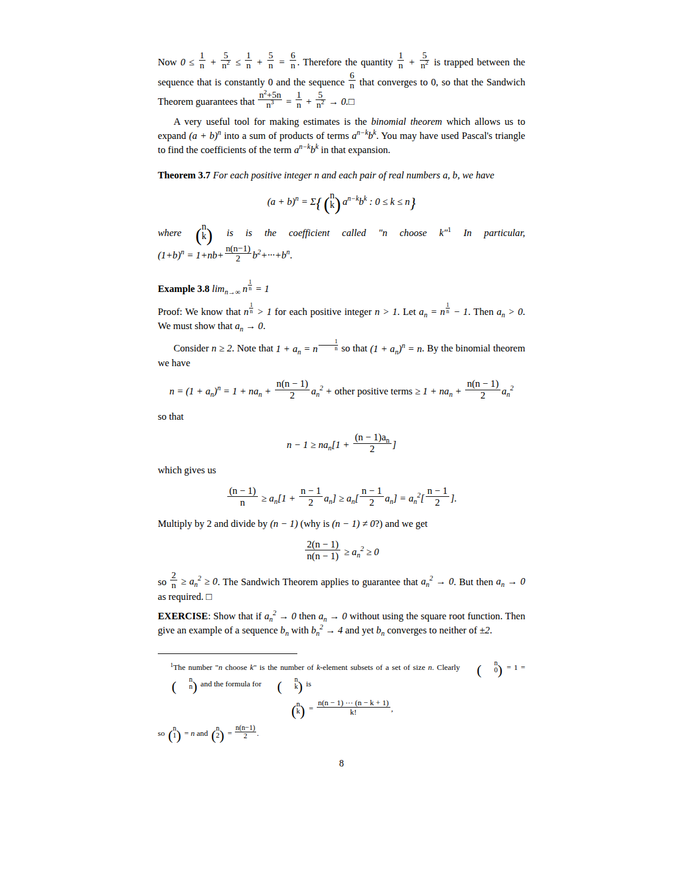Now 0 ≤ 1 n + 5 n2 ≤ 1 n + 5 n = 6 n. Therefore the quantity 1 n + 5 n2 is trapped between the sequence that is constantly 0 and the sequence 6 n that converges to 0, so that the Sandwich Theorem guarantees that n2+5n n3 = 1 n + 5 n2 → 0.□
A very useful tool for making estimates is the binomial theorem which allows us to expand (a + b)n into a sum of products of terms an−kbk. You may have used Pascal's triangle to find the coefficients of the term an−kbk in that expansion.
Theorem 3.7 For each positive integer n and each pair of real numbers a, b, we have
(a + b)n = Σ{(nk) an−kbk : 0 ≤ k ≤ n}
where (nk) is is the coefficient called "n choose k"1 In particular, (1+b)n = 1+nb+n(n−1) 2b2+···+bn.
Example 3.8 limn→∞ n1 n = 1
Proof: We know that n1 n > 1 for each positive integer n > 1. Let an = n1 n − 1. Then an > 0. We must show that an → 0.
Consider n ≥ 2. Note that 1 + an = n1 n so that (1 + an)n = n. By the binomial theorem we have
n = (1 + an)n = 1 + nan + n(n − 1) 2an2 + other positive terms ≥ 1 + nan + n(n − 1) 2an2
so that
n − 1 ≥ nan[1 + (n − 1)an 2]
which gives us
(n − 1) n ≥ an[1 + n − 12an] ≥ an[n − 12an] = an2[n − 12].
Multiply by 2 and divide by (n − 1) (why is (n − 1) ≠ 0?) and we get
2(n − 1) n(n − 1) ≥ an2 ≥ 0
so 2 n ≥ an2 ≥ 0. The Sandwich Theorem applies to guarantee that an2 → 0. But then an → 0 as required. □
EXERCISE: Show that if an2 → 0 then an → 0 without using the square root function. Then give an example of a sequence bn with bn2 → 4 and yet bn converges to neither of ±2.
1The number "n choose k" is the number of k-element subsets of a set of size n. Clearly (n 0) = 1 = (nn) and the formula for (nk) is
(nk) = n(n − 1) ··· (n − k + 1) k!,
so (n 1) = n and (n 2) = n(n−1) 2.
8